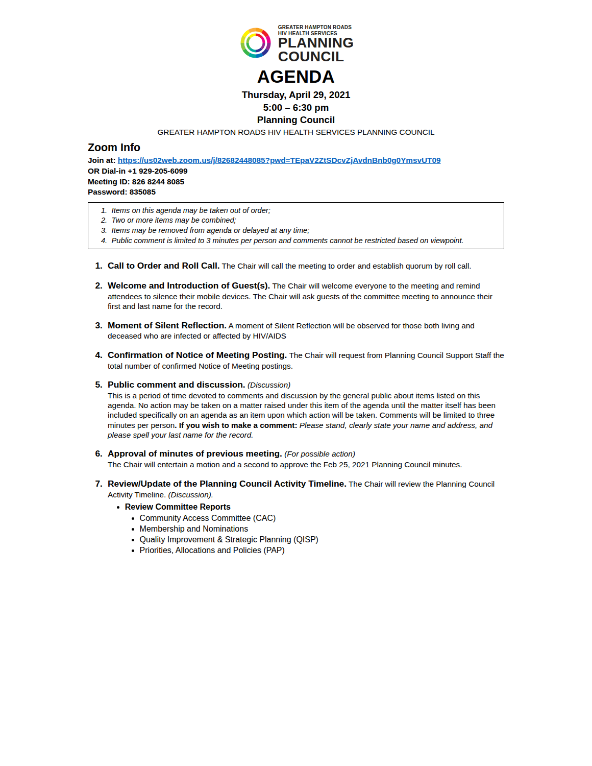GREATER HAMPTON ROADS
HIV HEALTH SERVICES
PLANNING
COUNCIL
AGENDA
Thursday, April 29, 2021
5:00 – 6:30 pm
Planning Council
GREATER HAMPTON ROADS HIV HEALTH SERVICES PLANNING COUNCIL
Zoom Info
Join at: https://us02web.zoom.us/j/82682448085?pwd=TEpaV2ZtSDcvZjAvdnBnb0g0YmsvUT09
OR Dial-in +1 929-205-6099
Meeting ID: 826 8244 8085
Password: 835085
Items on this agenda may be taken out of order;
Two or more items may be combined;
Items may be removed from agenda or delayed at any time;
Public comment is limited to 3 minutes per person and comments cannot be restricted based on viewpoint.
Call to Order and Roll Call. The Chair will call the meeting to order and establish quorum by roll call.
Welcome and Introduction of Guest(s). The Chair will welcome everyone to the meeting and remind attendees to silence their mobile devices. The Chair will ask guests of the committee meeting to announce their first and last name for the record.
Moment of Silent Reflection. A moment of Silent Reflection will be observed for those both living and deceased who are infected or affected by HIV/AIDS
Confirmation of Notice of Meeting Posting. The Chair will request from Planning Council Support Staff the total number of confirmed Notice of Meeting postings.
Public comment and discussion. (Discussion)
This is a period of time devoted to comments and discussion by the general public about items listed on this agenda. No action may be taken on a matter raised under this item of the agenda until the matter itself has been included specifically on an agenda as an item upon which action will be taken. Comments will be limited to three minutes per person. If you wish to make a comment: Please stand, clearly state your name and address, and please spell your last name for the record.
Approval of minutes of previous meeting. (For possible action)
The Chair will entertain a motion and a second to approve the Feb 25, 2021 Planning Council minutes.
Review/Update of the Planning Council Activity Timeline. The Chair will review the Planning Council Activity Timeline. (Discussion).
Review Committee Reports
Community Access Committee (CAC)
Membership and Nominations
Quality Improvement & Strategic Planning (QISP)
Priorities, Allocations and Policies (PAP)